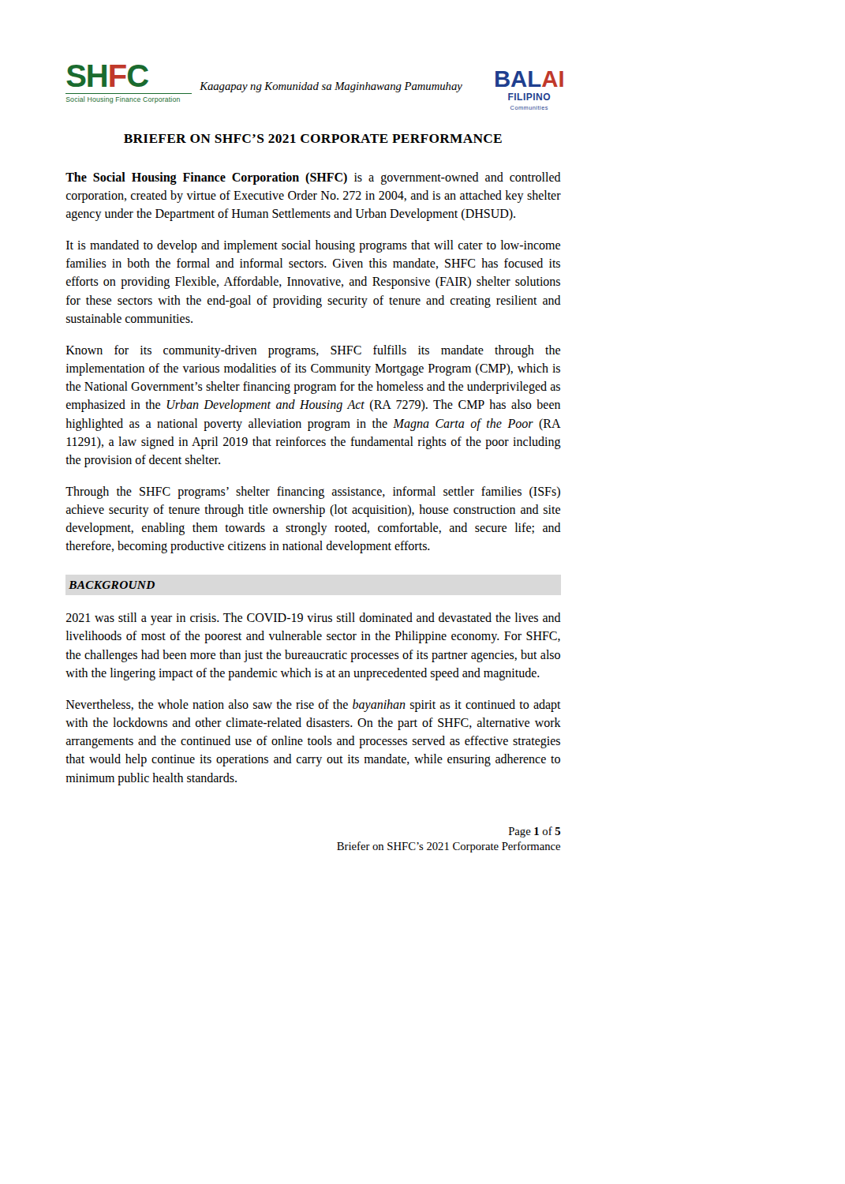SHFC
Social Housing Finance Corporation
Kaagapay ng Komunidad sa Maginhawang Pamumuhay
BALAI
FILIPINO
Communities
BRIEFER ON SHFC’S 2021 CORPORATE PERFORMANCE
The Social Housing Finance Corporation (SHFC) is a government-owned and controlled corporation, created by virtue of Executive Order No. 272 in 2004, and is an attached key shelter agency under the Department of Human Settlements and Urban Development (DHSUD).
It is mandated to develop and implement social housing programs that will cater to low-income families in both the formal and informal sectors. Given this mandate, SHFC has focused its efforts on providing Flexible, Affordable, Innovative, and Responsive (FAIR) shelter solutions for these sectors with the end-goal of providing security of tenure and creating resilient and sustainable communities.
Known for its community-driven programs, SHFC fulfills its mandate through the implementation of the various modalities of its Community Mortgage Program (CMP), which is the National Government’s shelter financing program for the homeless and the underprivileged as emphasized in the Urban Development and Housing Act (RA 7279). The CMP has also been highlighted as a national poverty alleviation program in the Magna Carta of the Poor (RA 11291), a law signed in April 2019 that reinforces the fundamental rights of the poor including the provision of decent shelter.
Through the SHFC programs’ shelter financing assistance, informal settler families (ISFs) achieve security of tenure through title ownership (lot acquisition), house construction and site development, enabling them towards a strongly rooted, comfortable, and secure life; and therefore, becoming productive citizens in national development efforts.
BACKGROUND
2021 was still a year in crisis. The COVID-19 virus still dominated and devastated the lives and livelihoods of most of the poorest and vulnerable sector in the Philippine economy. For SHFC, the challenges had been more than just the bureaucratic processes of its partner agencies, but also with the lingering impact of the pandemic which is at an unprecedented speed and magnitude.
Nevertheless, the whole nation also saw the rise of the bayanihan spirit as it continued to adapt with the lockdowns and other climate-related disasters. On the part of SHFC, alternative work arrangements and the continued use of online tools and processes served as effective strategies that would help continue its operations and carry out its mandate, while ensuring adherence to minimum public health standards.
Page 1 of 5
Briefer on SHFC’s 2021 Corporate Performance